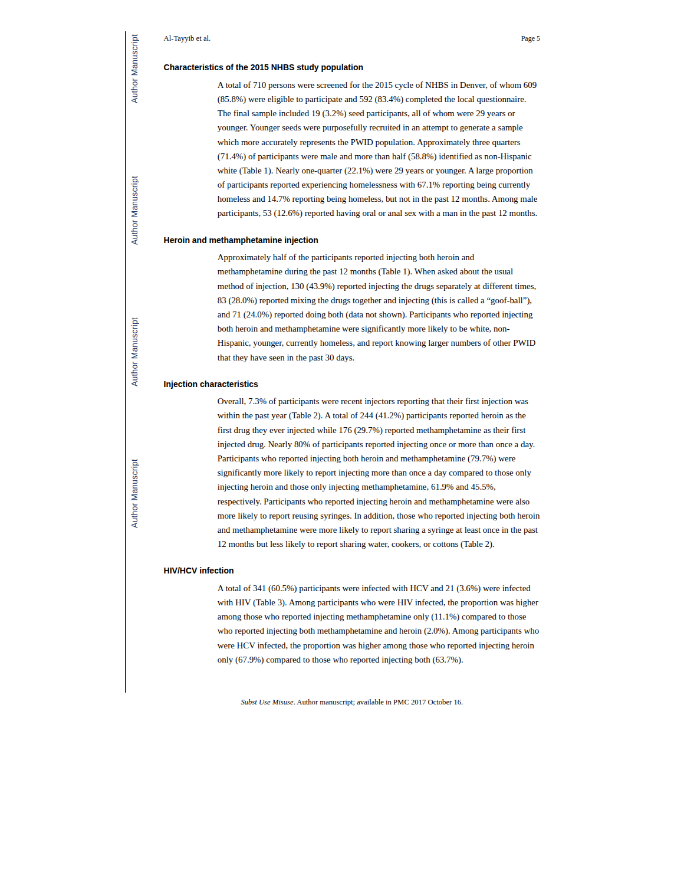Author Manuscript Author Manuscript Author Manuscript Author Manuscript
Al-Tayyib et al.
Page 5
Characteristics of the 2015 NHBS study population
A total of 710 persons were screened for the 2015 cycle of NHBS in Denver, of whom 609 (85.8%) were eligible to participate and 592 (83.4%) completed the local questionnaire. The final sample included 19 (3.2%) seed participants, all of whom were 29 years or younger. Younger seeds were purposefully recruited in an attempt to generate a sample which more accurately represents the PWID population. Approximately three quarters (71.4%) of participants were male and more than half (58.8%) identified as non-Hispanic white (Table 1). Nearly one-quarter (22.1%) were 29 years or younger. A large proportion of participants reported experiencing homelessness with 67.1% reporting being currently homeless and 14.7% reporting being homeless, but not in the past 12 months. Among male participants, 53 (12.6%) reported having oral or anal sex with a man in the past 12 months.
Heroin and methamphetamine injection
Approximately half of the participants reported injecting both heroin and methamphetamine during the past 12 months (Table 1). When asked about the usual method of injection, 130 (43.9%) reported injecting the drugs separately at different times, 83 (28.0%) reported mixing the drugs together and injecting (this is called a “goof-ball”), and 71 (24.0%) reported doing both (data not shown). Participants who reported injecting both heroin and methamphetamine were significantly more likely to be white, non-Hispanic, younger, currently homeless, and report knowing larger numbers of other PWID that they have seen in the past 30 days.
Injection characteristics
Overall, 7.3% of participants were recent injectors reporting that their first injection was within the past year (Table 2). A total of 244 (41.2%) participants reported heroin as the first drug they ever injected while 176 (29.7%) reported methamphetamine as their first injected drug. Nearly 80% of participants reported injecting once or more than once a day. Participants who reported injecting both heroin and methamphetamine (79.7%) were significantly more likely to report injecting more than once a day compared to those only injecting heroin and those only injecting methamphetamine, 61.9% and 45.5%, respectively. Participants who reported injecting heroin and methamphetamine were also more likely to report reusing syringes. In addition, those who reported injecting both heroin and methamphetamine were more likely to report sharing a syringe at least once in the past 12 months but less likely to report sharing water, cookers, or cottons (Table 2).
HIV/HCV infection
A total of 341 (60.5%) participants were infected with HCV and 21 (3.6%) were infected with HIV (Table 3). Among participants who were HIV infected, the proportion was higher among those who reported injecting methamphetamine only (11.1%) compared to those who reported injecting both methamphetamine and heroin (2.0%). Among participants who were HCV infected, the proportion was higher among those who reported injecting heroin only (67.9%) compared to those who reported injecting both (63.7%).
Subst Use Misuse. Author manuscript; available in PMC 2017 October 16.